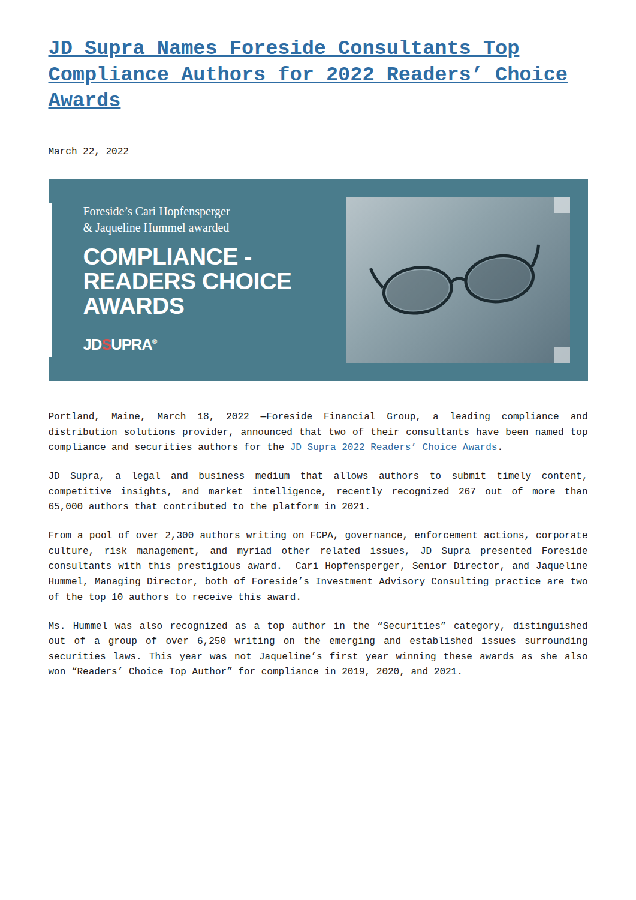JD Supra Names Foreside Consultants Top Compliance Authors for 2022 Readers’ Choice Awards
March 22, 2022
Foreside’s Cari Hopfensperger
& Jaqueline Hummel awarded
COMPLIANCE -
READERS CHOICE
AWARDS
JDSUPRA®
Portland, Maine, March 18, 2022 —Foreside Financial Group, a leading compliance and distribution solutions provider, announced that two of their consultants have been named top compliance and securities authors for the JD Supra 2022 Readers’ Choice Awards.
JD Supra, a legal and business medium that allows authors to submit timely content, competitive insights, and market intelligence, recently recognized 267 out of more than 65,000 authors that contributed to the platform in 2021.
From a pool of over 2,300 authors writing on FCPA, governance, enforcement actions, corporate culture, risk management, and myriad other related issues, JD Supra presented Foreside consultants with this prestigious award. Cari Hopfensperger, Senior Director, and Jaqueline Hummel, Managing Director, both of Foreside’s Investment Advisory Consulting practice are two of the top 10 authors to receive this award.
Ms. Hummel was also recognized as a top author in the “Securities” category, distinguished out of a group of over 6,250 writing on the emerging and established issues surrounding securities laws. This year was not Jaqueline’s first year winning these awards as she also won “Readers’ Choice Top Author” for compliance in 2019, 2020, and 2021.